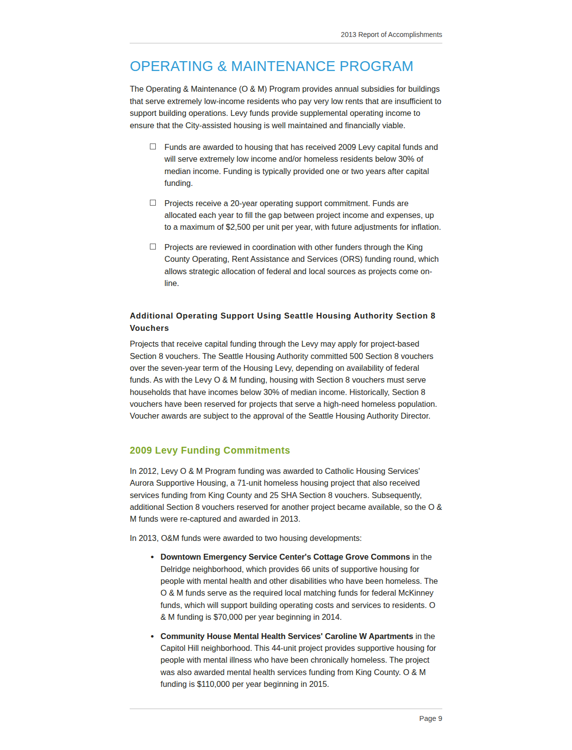2013 Report of Accomplishments
OPERATING & MAINTENANCE PROGRAM
The Operating & Maintenance (O & M) Program provides annual subsidies for buildings that serve extremely low-income residents who pay very low rents that are insufficient to support building operations. Levy funds provide supplemental operating income to ensure that the City-assisted housing is well maintained and financially viable.
Funds are awarded to housing that has received 2009 Levy capital funds and will serve extremely low income and/or homeless residents below 30% of median income. Funding is typically provided one or two years after capital funding.
Projects receive a 20-year operating support commitment. Funds are allocated each year to fill the gap between project income and expenses, up to a maximum of $2,500 per unit per year, with future adjustments for inflation.
Projects are reviewed in coordination with other funders through the King County Operating, Rent Assistance and Services (ORS) funding round, which allows strategic allocation of federal and local sources as projects come on-line.
Additional Operating Support Using Seattle Housing Authority Section 8 Vouchers
Projects that receive capital funding through the Levy may apply for project-based Section 8 vouchers. The Seattle Housing Authority committed 500 Section 8 vouchers over the seven-year term of the Housing Levy, depending on availability of federal funds. As with the Levy O & M funding, housing with Section 8 vouchers must serve households that have incomes below 30% of median income. Historically, Section 8 vouchers have been reserved for projects that serve a high-need homeless population. Voucher awards are subject to the approval of the Seattle Housing Authority Director.
2009 Levy Funding Commitments
In 2012, Levy O & M Program funding was awarded to Catholic Housing Services' Aurora Supportive Housing, a 71-unit homeless housing project that also received services funding from King County and 25 SHA Section 8 vouchers. Subsequently, additional Section 8 vouchers reserved for another project became available, so the O & M funds were re-captured and awarded in 2013.
In 2013, O&M funds were awarded to two housing developments:
Downtown Emergency Service Center's Cottage Grove Commons in the Delridge neighborhood, which provides 66 units of supportive housing for people with mental health and other disabilities who have been homeless. The O & M funds serve as the required local matching funds for federal McKinney funds, which will support building operating costs and services to residents. O & M funding is $70,000 per year beginning in 2014.
Community House Mental Health Services' Caroline W Apartments in the Capitol Hill neighborhood. This 44-unit project provides supportive housing for people with mental illness who have been chronically homeless. The project was also awarded mental health services funding from King County. O & M funding is $110,000 per year beginning in 2015.
Page 9